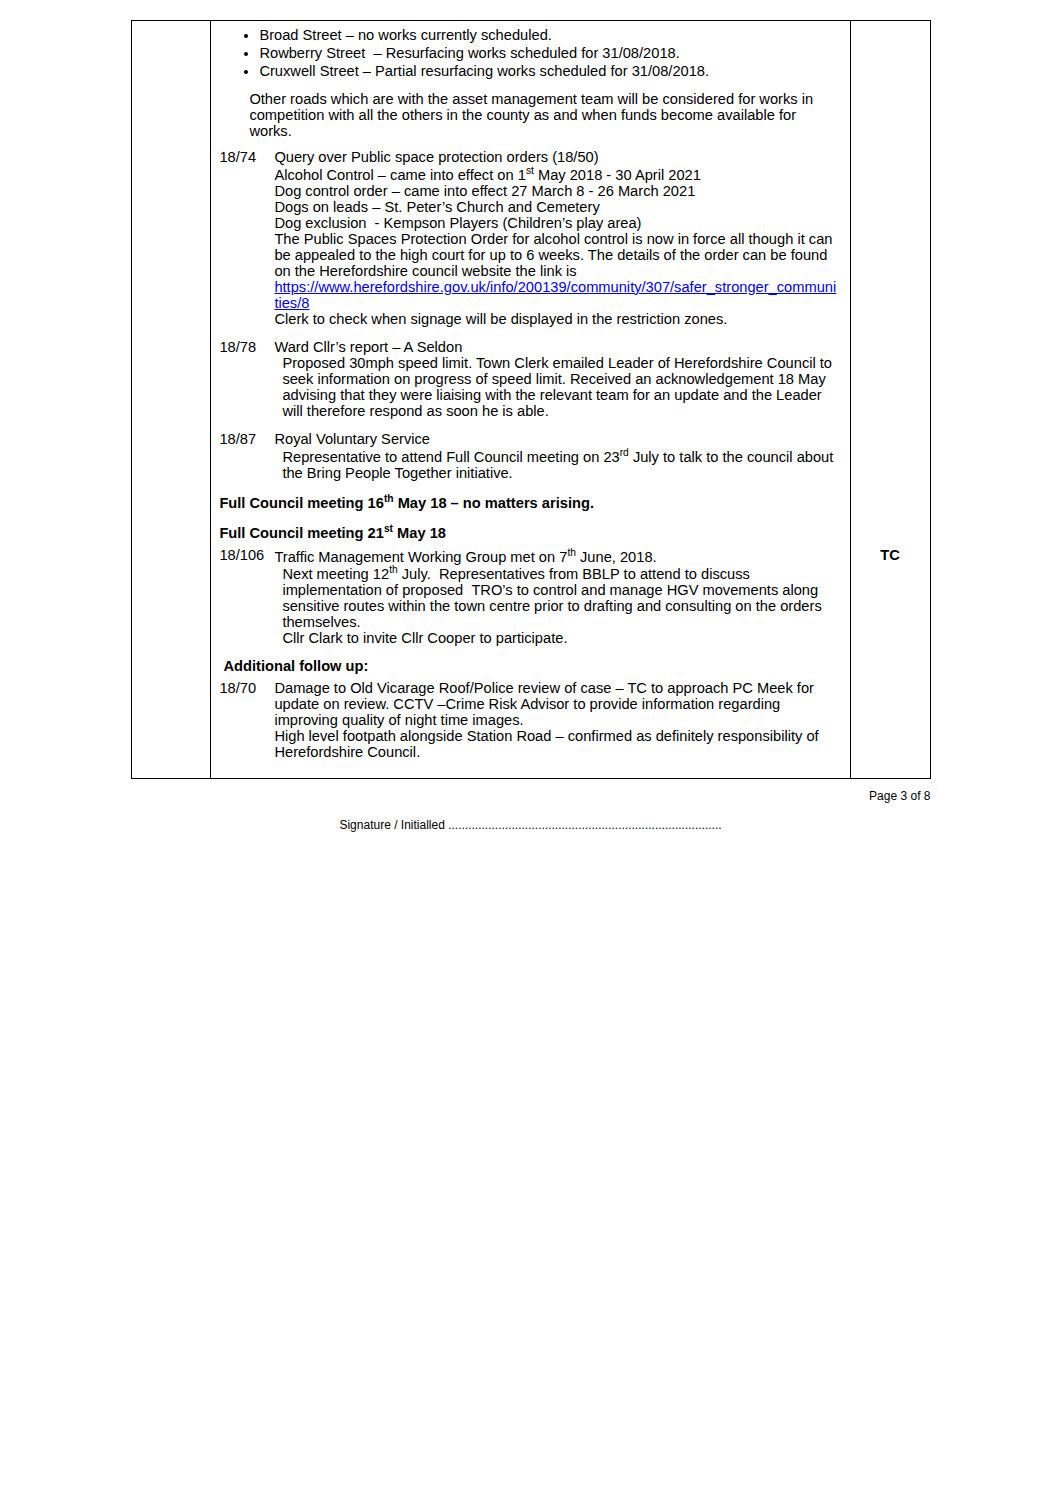| | Broad Street – no works currently scheduled. Rowberry Street – Resurfacing works scheduled for 31/08/2018. Cruxwell Street – Partial resurfacing works scheduled for 31/08/2018. Other roads which are with the asset management team will be considered for works in competition with all the others in the county as and when funds become available for works. 18/74 Query over Public space protection orders (18/50) Alcohol Control – came into effect on 1 st May 2018 - 30 April 2021 Dog control order – came into effect 27 March 8 - 26 March 2021 Dogs on leads – St. Peter’s Church and Cemetery Dog exclusion - Kempson Players (Children’s play area) The Public Spaces Protection Order for alcohol control is now in force all though it can be appealed to the high court for up to 6 weeks. The details of the order can be found on the Herefordshire council website the link is https://www.herefordshire.gov.uk/info/200139/community/307/safer_stronger_communities/8 Clerk to check when signage will be displayed in the restriction zones. 18/78 Ward Cllr’s report – A Seldon Proposed 30mph speed limit. Town Clerk emailed Leader of Herefordshire Council to seek information on progress of speed limit. Received an acknowledgement 18 May advising that they were liaising with the relevant team for an update and the Leader will therefore respond as soon he is able. 18/87 Royal Voluntary Service Representative to attend Full Council meeting on 23 rd July to talk to the council about the Bring People Together initiative. Full Council meeting 16 th May 18 – no matters arising. Full Council meeting 21 st May 18 18/106 Traffic Management Working Group met on 7 th June, 2018. Next meeting 12 th July. Representatives from BBLP to attend to discuss implementation of proposed TRO’s to control and manage HGV movements along sensitive routes within the town centre prior to drafting and consulting on the orders themselves. Cllr Clark to invite Cllr Cooper to participate. Additional follow up: 18/70 Damage to Old Vicarage Roof/Police review of case – TC to approach PC Meek for update on review. CCTV –Crime Risk Advisor to provide information regarding improving quality of night time images. High level footpath alongside Station Road – confirmed as definitely responsibility of Herefordshire Council. | TC |
Page 3 of 8
Signature / Initialled ..................................................................................